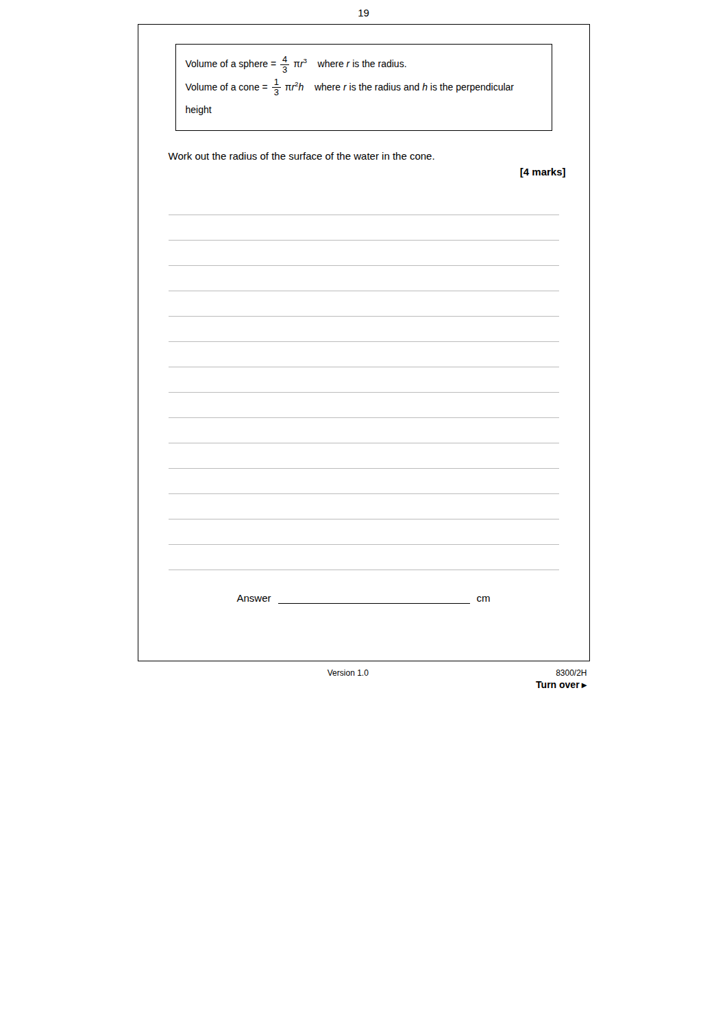19
Volume of a sphere = 43 πr3 where r is the radius.
Volume of a cone = 13 πr2h where r is the radius and h is the perpendicular height
Work out the radius of the surface of the water in the cone.
[4 marks]
Answer cm
Version 1.0
8300/2H
Turn over ▸